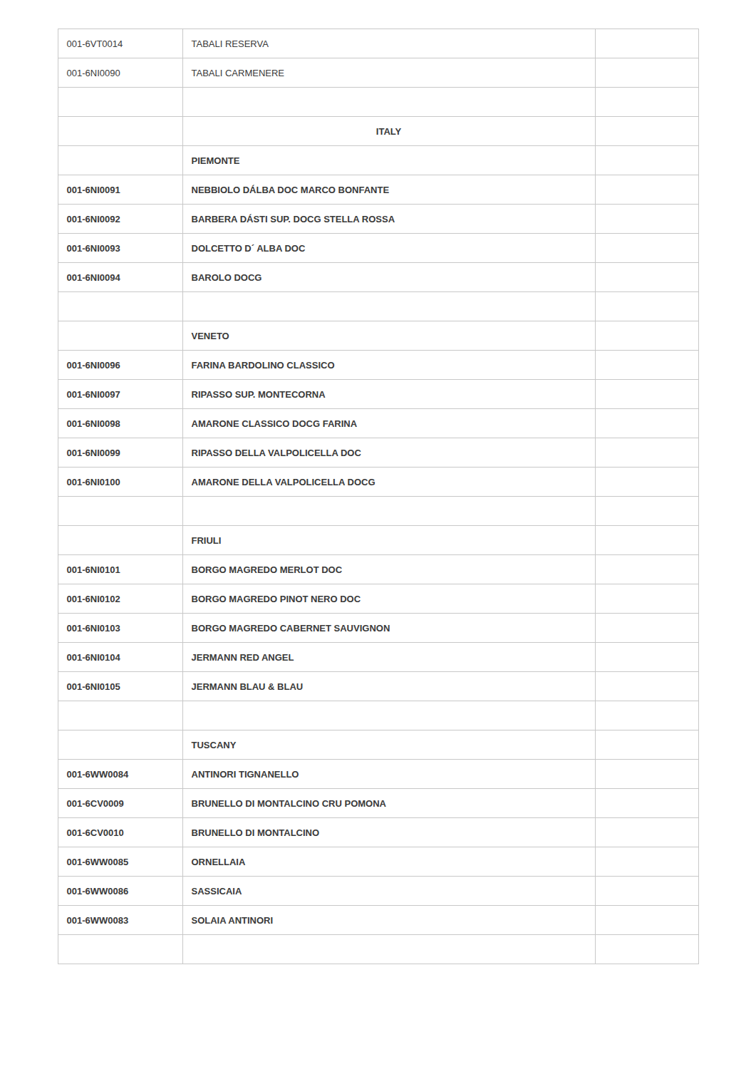| 001-6VT0014 | TABALI RESERVA | |
| 001-6NI0090 | TABALI CARMENERE | |
| | ITALY | |
| | PIEMONTE | |
| 001-6NI0091 | NEBBIOLO DÁLBA DOC MARCO BONFANTE | |
| 001-6NI0092 | BARBERA DÁSTI SUP. DOCG STELLA ROSSA | |
| 001-6NI0093 | DOLCETTO D´ ALBA DOC | |
| 001-6NI0094 | BAROLO DOCG | |
| | VENETO | |
| 001-6NI0096 | FARINA BARDOLINO CLASSICO | |
| 001-6NI0097 | RIPASSO SUP. MONTECORNA | |
| 001-6NI0098 | AMARONE CLASSICO DOCG FARINA | |
| 001-6NI0099 | RIPASSO DELLA VALPOLICELLA DOC | |
| 001-6NI0100 | AMARONE DELLA VALPOLICELLA DOCG | |
| | FRIULI | |
| 001-6NI0101 | BORGO MAGREDO MERLOT DOC | |
| 001-6NI0102 | BORGO MAGREDO PINOT NERO DOC | |
| 001-6NI0103 | BORGO MAGREDO CABERNET SAUVIGNON | |
| 001-6NI0104 | JERMANN RED ANGEL | |
| 001-6NI0105 | JERMANN BLAU & BLAU | |
| | TUSCANY | |
| 001-6WW0084 | ANTINORI TIGNANELLO | |
| 001-6CV0009 | BRUNELLO DI MONTALCINO CRU POMONA | |
| 001-6CV0010 | BRUNELLO DI MONTALCINO | |
| 001-6WW0085 | ORNELLAIA | |
| 001-6WW0086 | SASSICAIA | |
| 001-6WW0083 | SOLAIA ANTINORI | |